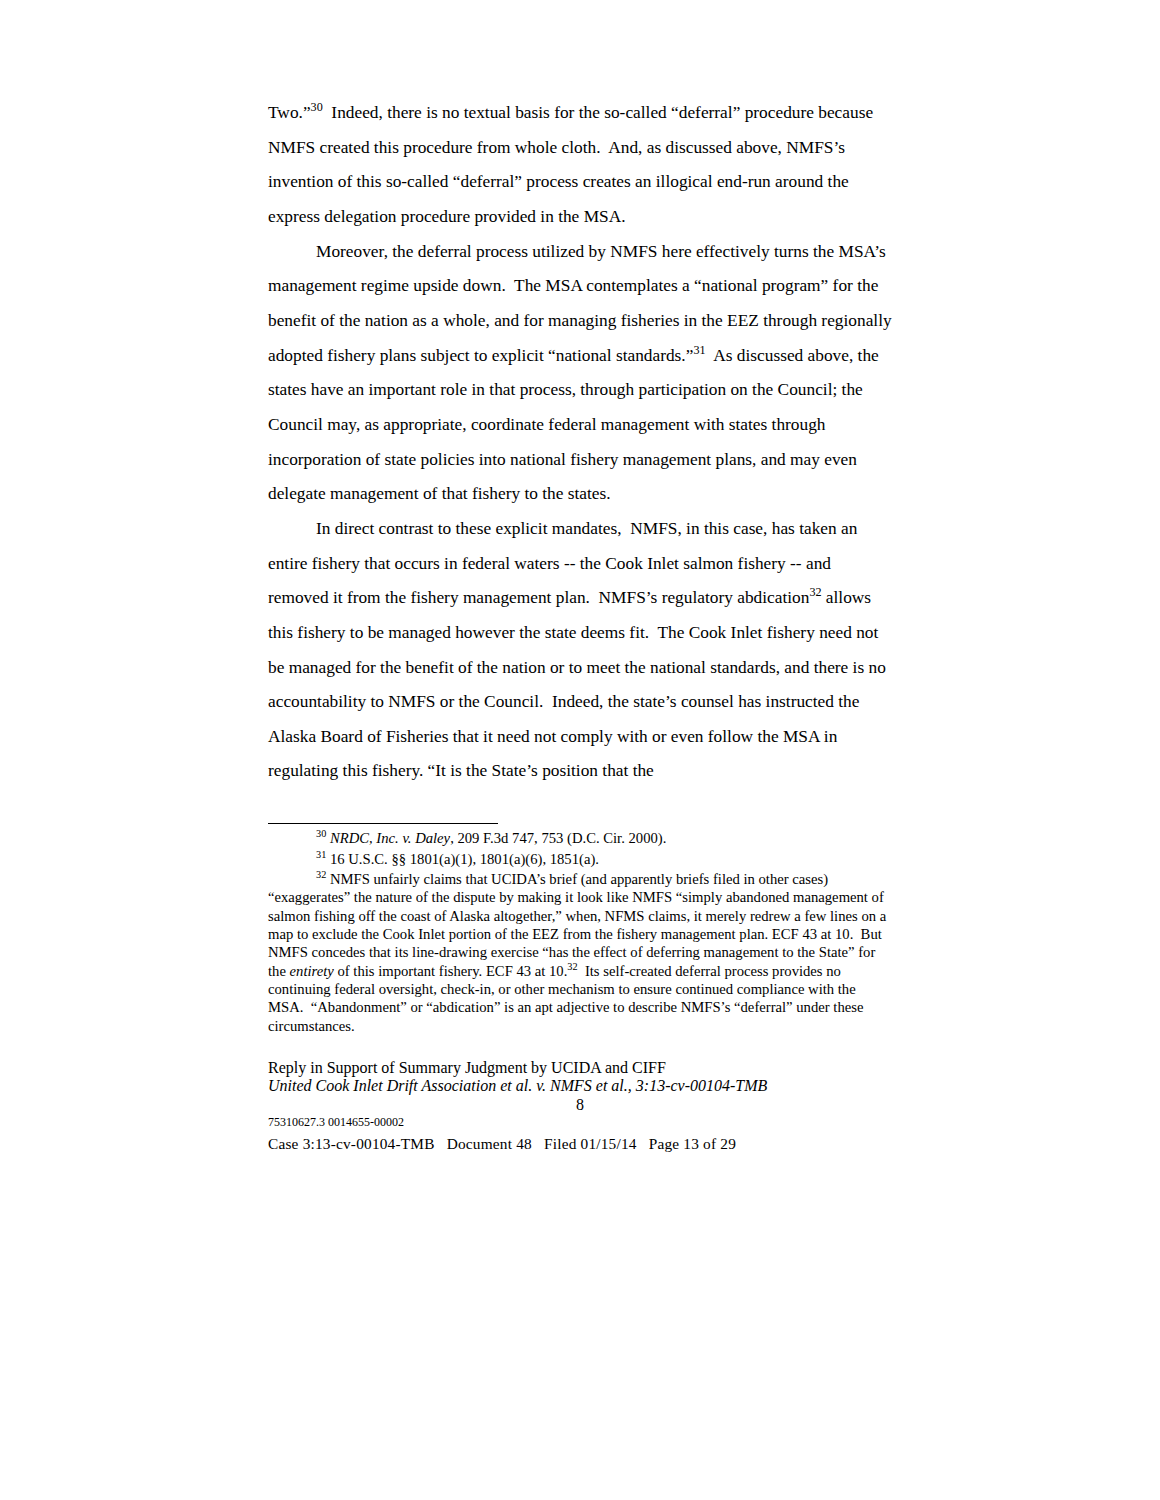Two.”30 Indeed, there is no textual basis for the so-called “deferral” procedure because NMFS created this procedure from whole cloth. And, as discussed above, NMFS’s invention of this so-called “deferral” process creates an illogical end-run around the express delegation procedure provided in the MSA.
Moreover, the deferral process utilized by NMFS here effectively turns the MSA’s management regime upside down. The MSA contemplates a “national program” for the benefit of the nation as a whole, and for managing fisheries in the EEZ through regionally adopted fishery plans subject to explicit “national standards.”31 As discussed above, the states have an important role in that process, through participation on the Council; the Council may, as appropriate, coordinate federal management with states through incorporation of state policies into national fishery management plans, and may even delegate management of that fishery to the states.
In direct contrast to these explicit mandates, NMFS, in this case, has taken an entire fishery that occurs in federal waters -- the Cook Inlet salmon fishery -- and removed it from the fishery management plan. NMFS’s regulatory abdication32 allows this fishery to be managed however the state deems fit. The Cook Inlet fishery need not be managed for the benefit of the nation or to meet the national standards, and there is no accountability to NMFS or the Council. Indeed, the state’s counsel has instructed the Alaska Board of Fisheries that it need not comply with or even follow the MSA in regulating this fishery. “It is the State’s position that the
30 NRDC, Inc. v. Daley, 209 F.3d 747, 753 (D.C. Cir. 2000).
31 16 U.S.C. §§ 1801(a)(1), 1801(a)(6), 1851(a).
32 NMFS unfairly claims that UCIDA’s brief (and apparently briefs filed in other cases) “exaggerates” the nature of the dispute by making it look like NMFS “simply abandoned management of salmon fishing off the coast of Alaska altogether,” when, NFMS claims, it merely redrew a few lines on a map to exclude the Cook Inlet portion of the EEZ from the fishery management plan. ECF 43 at 10. But NMFS concedes that its line-drawing exercise “has the effect of deferring management to the State” for the entirety of this important fishery. ECF 43 at 10.32 Its self-created deferral process provides no continuing federal oversight, check-in, or other mechanism to ensure continued compliance with the MSA. “Abandonment” or “abdication” is an apt adjective to describe NMFS’s “deferral” under these circumstances.
Reply in Support of Summary Judgment by UCIDA and CIFF
United Cook Inlet Drift Association et al. v. NMFS et al., 3:13-cv-00104-TMB
8
75310627.3 0014655-00002
Case 3:13-cv-00104-TMB Document 48 Filed 01/15/14 Page 13 of 29